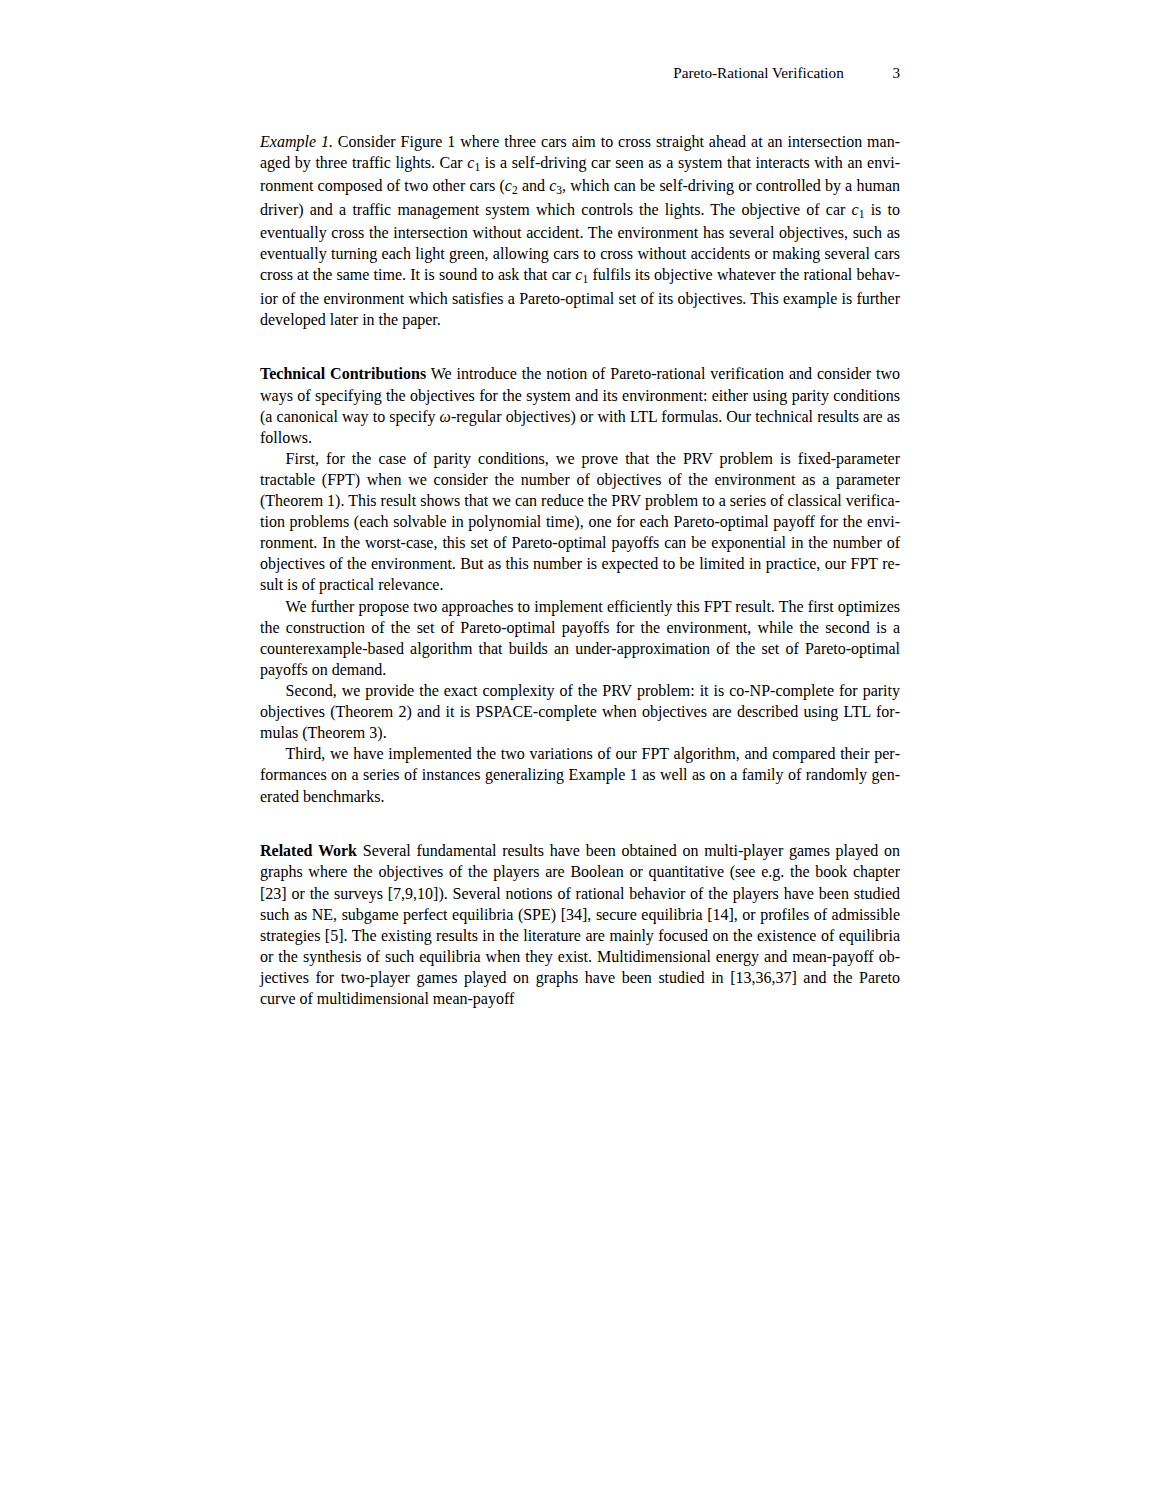Pareto-Rational Verification 3
Example 1. Consider Figure 1 where three cars aim to cross straight ahead at an intersection managed by three traffic lights. Car c1 is a self-driving car seen as a system that interacts with an environment composed of two other cars (c2 and c3, which can be self-driving or controlled by a human driver) and a traffic management system which controls the lights. The objective of car c1 is to eventually cross the intersection without accident. The environment has several objectives, such as eventually turning each light green, allowing cars to cross without accidents or making several cars cross at the same time. It is sound to ask that car c1 fulfils its objective whatever the rational behavior of the environment which satisfies a Pareto-optimal set of its objectives. This example is further developed later in the paper.
Technical Contributions We introduce the notion of Pareto-rational verification and consider two ways of specifying the objectives for the system and its environment: either using parity conditions (a canonical way to specify ω-regular objectives) or with LTL formulas. Our technical results are as follows.
First, for the case of parity conditions, we prove that the PRV problem is fixed-parameter tractable (FPT) when we consider the number of objectives of the environment as a parameter (Theorem 1). This result shows that we can reduce the PRV problem to a series of classical verification problems (each solvable in polynomial time), one for each Pareto-optimal payoff for the environment. In the worst-case, this set of Pareto-optimal payoffs can be exponential in the number of objectives of the environment. But as this number is expected to be limited in practice, our FPT result is of practical relevance.
We further propose two approaches to implement efficiently this FPT result. The first optimizes the construction of the set of Pareto-optimal payoffs for the environment, while the second is a counterexample-based algorithm that builds an under-approximation of the set of Pareto-optimal payoffs on demand.
Second, we provide the exact complexity of the PRV problem: it is co-NP-complete for parity objectives (Theorem 2) and it is PSPACE-complete when objectives are described using LTL formulas (Theorem 3).
Third, we have implemented the two variations of our FPT algorithm, and compared their performances on a series of instances generalizing Example 1 as well as on a family of randomly generated benchmarks.
Related Work Several fundamental results have been obtained on multi-player games played on graphs where the objectives of the players are Boolean or quantitative (see e.g. the book chapter [23] or the surveys [7,9,10]). Several notions of rational behavior of the players have been studied such as NE, subgame perfect equilibria (SPE) [34], secure equilibria [14], or profiles of admissible strategies [5]. The existing results in the literature are mainly focused on the existence of equilibria or the synthesis of such equilibria when they exist. Multidimensional energy and mean-payoff objectives for two-player games played on graphs have been studied in [13,36,37] and the Pareto curve of multidimensional mean-payoff